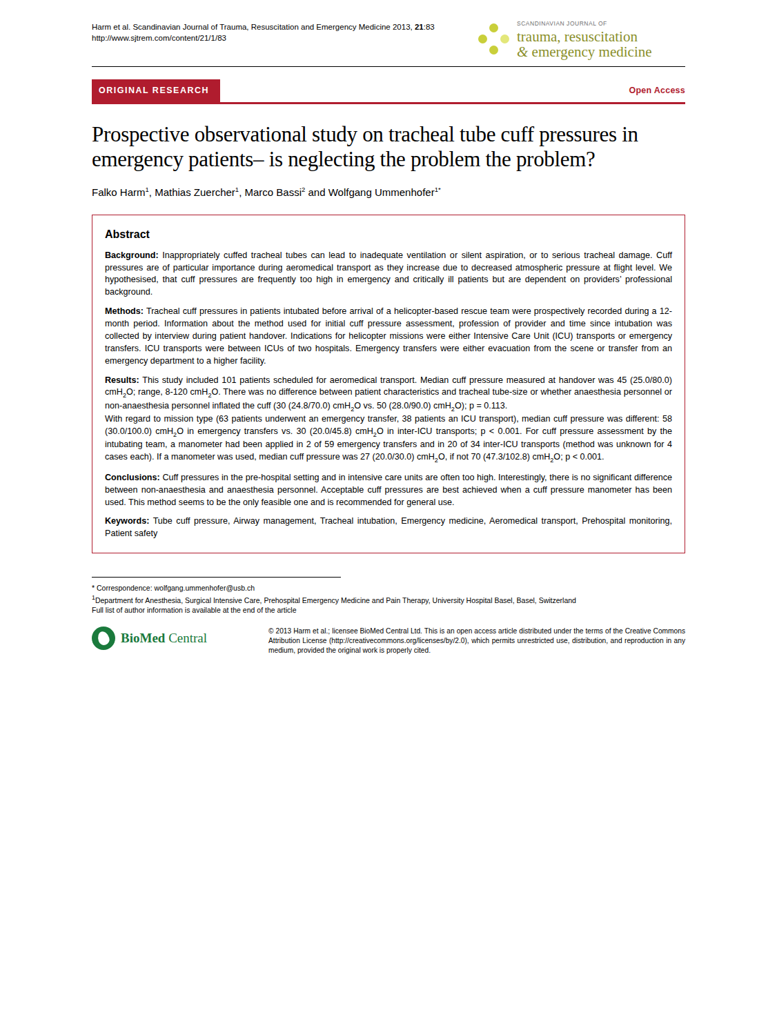Harm et al. Scandinavian Journal of Trauma, Resuscitation and Emergency Medicine 2013, 21:83
http://www.sjtrem.com/content/21/1/83
Scandinavian Journal of
trauma, resuscitation
& emergency medicine
Original Research
Open Access
Prospective observational study on tracheal tube cuff pressures in emergency patients– is neglecting the problem the problem?
Falko Harm1, Mathias Zuercher1, Marco Bassi2 and Wolfgang Ummenhofer1*
Abstract
Background: Inappropriately cuffed tracheal tubes can lead to inadequate ventilation or silent aspiration, or to serious tracheal damage. Cuff pressures are of particular importance during aeromedical transport as they increase due to decreased atmospheric pressure at flight level. We hypothesised, that cuff pressures are frequently too high in emergency and critically ill patients but are dependent on providers’ professional background.
Methods: Tracheal cuff pressures in patients intubated before arrival of a helicopter-based rescue team were prospectively recorded during a 12-month period. Information about the method used for initial cuff pressure assessment, profession of provider and time since intubation was collected by interview during patient handover. Indications for helicopter missions were either Intensive Care Unit (ICU) transports or emergency transfers. ICU transports were between ICUs of two hospitals. Emergency transfers were either evacuation from the scene or transfer from an emergency department to a higher facility.
Results: This study included 101 patients scheduled for aeromedical transport. Median cuff pressure measured at handover was 45 (25.0/80.0) cmH2O; range, 8-120 cmH2O. There was no difference between patient characteristics and tracheal tube-size or whether anaesthesia personnel or non-anaesthesia personnel inflated the cuff (30 (24.8/70.0) cmH2O vs. 50 (28.0/90.0) cmH2O); p = 0.113.
With regard to mission type (63 patients underwent an emergency transfer, 38 patients an ICU transport), median cuff pressure was different: 58 (30.0/100.0) cmH2O in emergency transfers vs. 30 (20.0/45.8) cmH2O in inter-ICU transports; p < 0.001. For cuff pressure assessment by the intubating team, a manometer had been applied in 2 of 59 emergency transfers and in 20 of 34 inter-ICU transports (method was unknown for 4 cases each). If a manometer was used, median cuff pressure was 27 (20.0/30.0) cmH2O, if not 70 (47.3/102.8) cmH2O; p < 0.001.
Conclusions: Cuff pressures in the pre-hospital setting and in intensive care units are often too high. Interestingly, there is no significant difference between non-anaesthesia and anaesthesia personnel. Acceptable cuff pressures are best achieved when a cuff pressure manometer has been used. This method seems to be the only feasible one and is recommended for general use.
Keywords: Tube cuff pressure, Airway management, Tracheal intubation, Emergency medicine, Aeromedical transport, Prehospital monitoring, Patient safety
* Correspondence: wolfgang.ummenhofer@usb.ch
1Department for Anesthesia, Surgical Intensive Care, Prehospital Emergency Medicine and Pain Therapy, University Hospital Basel, Basel, Switzerland
Full list of author information is available at the end of the article
BioMed Central
© 2013 Harm et al.; licensee BioMed Central Ltd. This is an open access article distributed under the terms of the Creative Commons Attribution License (http://creativecommons.org/licenses/by/2.0), which permits unrestricted use, distribution, and reproduction in any medium, provided the original work is properly cited.